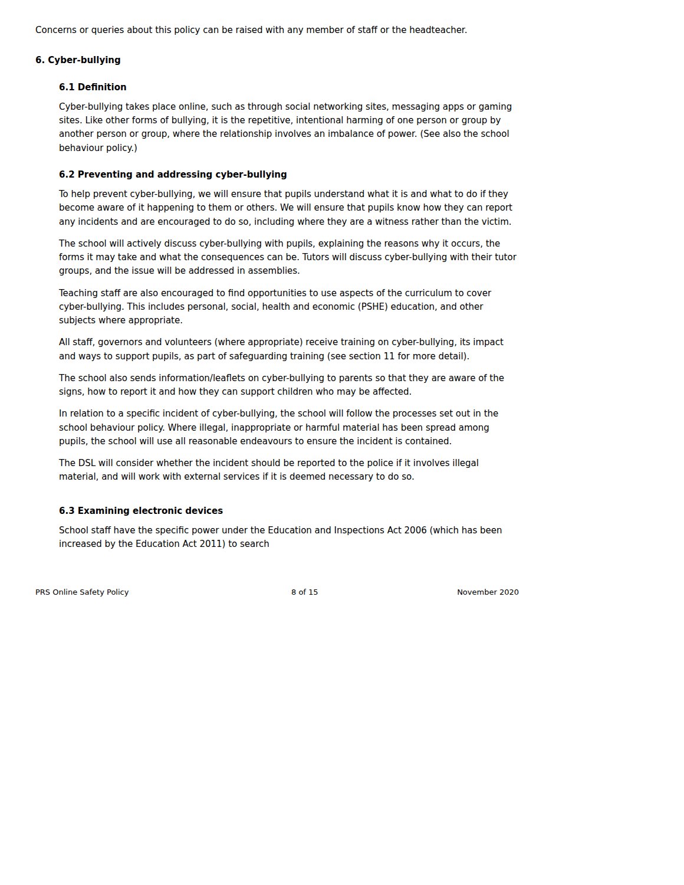Concerns or queries about this policy can be raised with any member of staff or the headteacher.
6. Cyber-bullying
6.1 Definition
Cyber-bullying takes place online, such as through social networking sites, messaging apps or gaming sites. Like other forms of bullying, it is the repetitive, intentional harming of one person or group by another person or group, where the relationship involves an imbalance of power. (See also the school behaviour policy.)
6.2 Preventing and addressing cyber-bullying
To help prevent cyber-bullying, we will ensure that pupils understand what it is and what to do if they become aware of it happening to them or others. We will ensure that pupils know how they can report any incidents and are encouraged to do so, including where they are a witness rather than the victim.
The school will actively discuss cyber-bullying with pupils, explaining the reasons why it occurs, the forms it may take and what the consequences can be. Tutors will discuss cyber-bullying with their tutor groups, and the issue will be addressed in assemblies.
Teaching staff are also encouraged to find opportunities to use aspects of the curriculum to cover cyber-bullying. This includes personal, social, health and economic (PSHE) education, and other subjects where appropriate.
All staff, governors and volunteers (where appropriate) receive training on cyber-bullying, its impact and ways to support pupils, as part of safeguarding training (see section 11 for more detail).
The school also sends information/leaflets on cyber-bullying to parents so that they are aware of the signs, how to report it and how they can support children who may be affected.
In relation to a specific incident of cyber-bullying, the school will follow the processes set out in the school behaviour policy. Where illegal, inappropriate or harmful material has been spread among pupils, the school will use all reasonable endeavours to ensure the incident is contained.
The DSL will consider whether the incident should be reported to the police if it involves illegal material, and will work with external services if it is deemed necessary to do so.
6.3 Examining electronic devices
School staff have the specific power under the Education and Inspections Act 2006 (which has been increased by the Education Act 2011) to search
PRS Online Safety Policy
8 of 15
November 2020